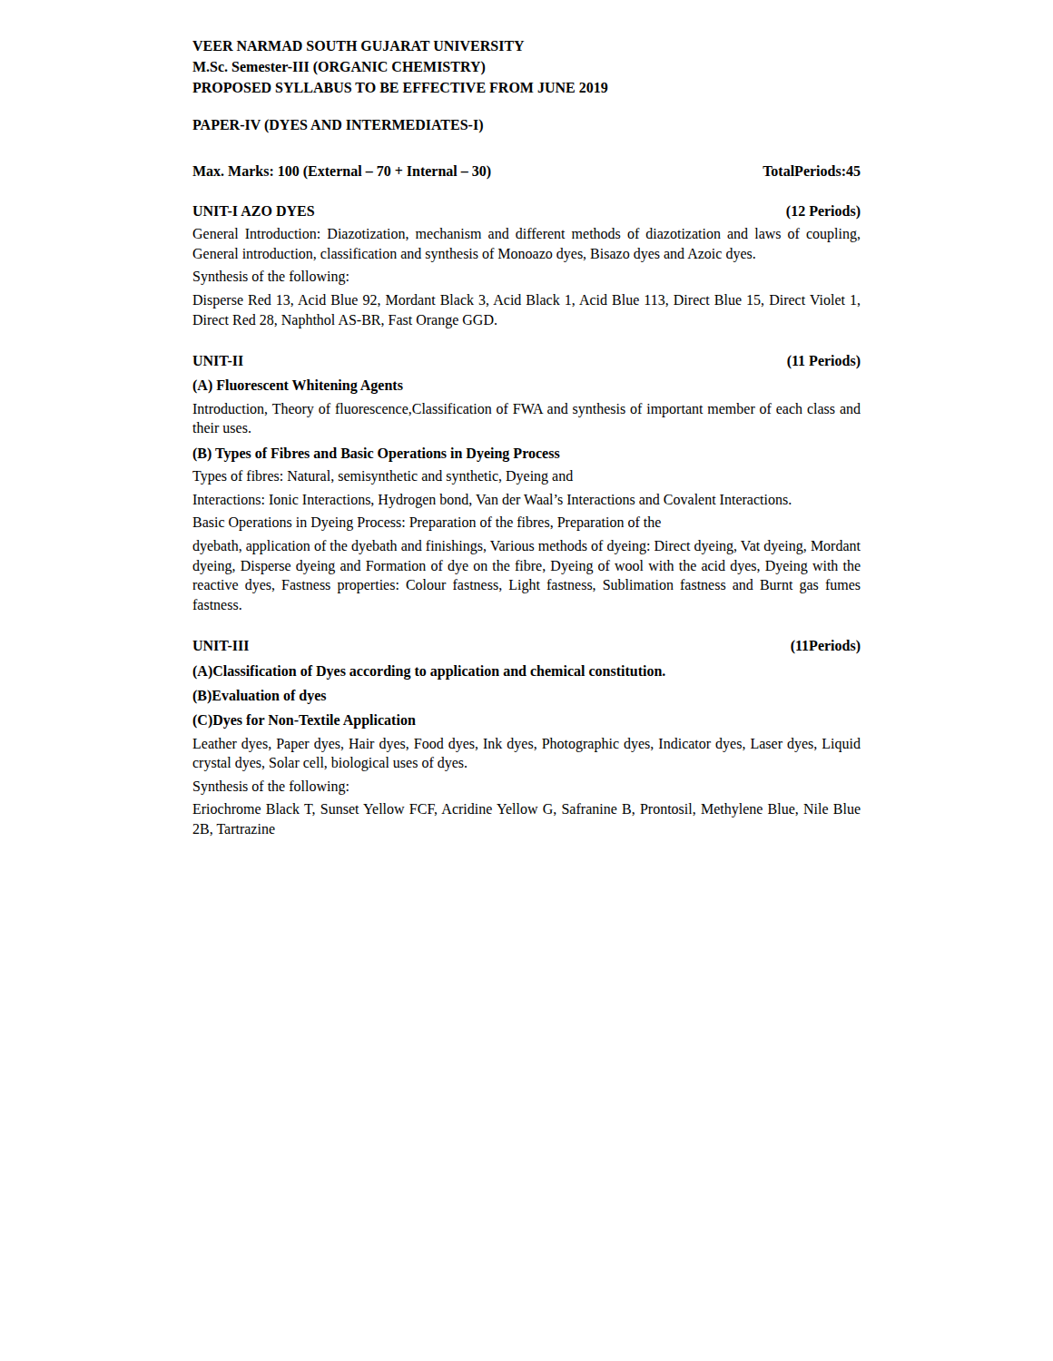VEER NARMAD SOUTH GUJARAT UNIVERSITY
M.Sc. Semester-III (ORGANIC CHEMISTRY)
PROPOSED SYLLABUS TO BE EFFECTIVE FROM JUNE 2019
PAPER-IV (DYES AND INTERMEDIATES-I)
Max. Marks: 100 (External – 70 + Internal – 30) TotalPeriods:45
UNIT-I AZO DYES (12 Periods)
General Introduction: Diazotization, mechanism and different methods of diazotization and laws of coupling, General introduction, classification and synthesis of Monoazo dyes, Bisazo dyes and Azoic dyes.
Synthesis of the following:
Disperse Red 13, Acid Blue 92, Mordant Black 3, Acid Black 1, Acid Blue 113, Direct Blue 15, Direct Violet 1, Direct Red 28, Naphthol AS-BR, Fast Orange GGD.
UNIT-II (11 Periods)
(A) Fluorescent Whitening Agents
Introduction, Theory of fluorescence,Classification of FWA and synthesis of important member of each class and their uses.
(B) Types of Fibres and Basic Operations in Dyeing Process
Types of fibres: Natural, semisynthetic and synthetic, Dyeing and
Interactions: Ionic Interactions, Hydrogen bond, Van der Waal’s Interactions and Covalent Interactions.
Basic Operations in Dyeing Process: Preparation of the fibres, Preparation of the
dyebath, application of the dyebath and finishings, Various methods of dyeing: Direct dyeing, Vat dyeing, Mordant dyeing, Disperse dyeing and Formation of dye on the fibre, Dyeing of wool with the acid dyes, Dyeing with the reactive dyes, Fastness properties: Colour fastness, Light fastness, Sublimation fastness and Burnt gas fumes fastness.
UNIT-III (11Periods)
(A)Classification of Dyes according to application and chemical constitution.
(B)Evaluation of dyes
(C)Dyes for Non-Textile Application
Leather dyes, Paper dyes, Hair dyes, Food dyes, Ink dyes, Photographic dyes, Indicator dyes, Laser dyes, Liquid crystal dyes, Solar cell, biological uses of dyes.
Synthesis of the following:
Eriochrome Black T, Sunset Yellow FCF, Acridine Yellow G, Safranine B, Prontosil, Methylene Blue, Nile Blue 2B, Tartrazine